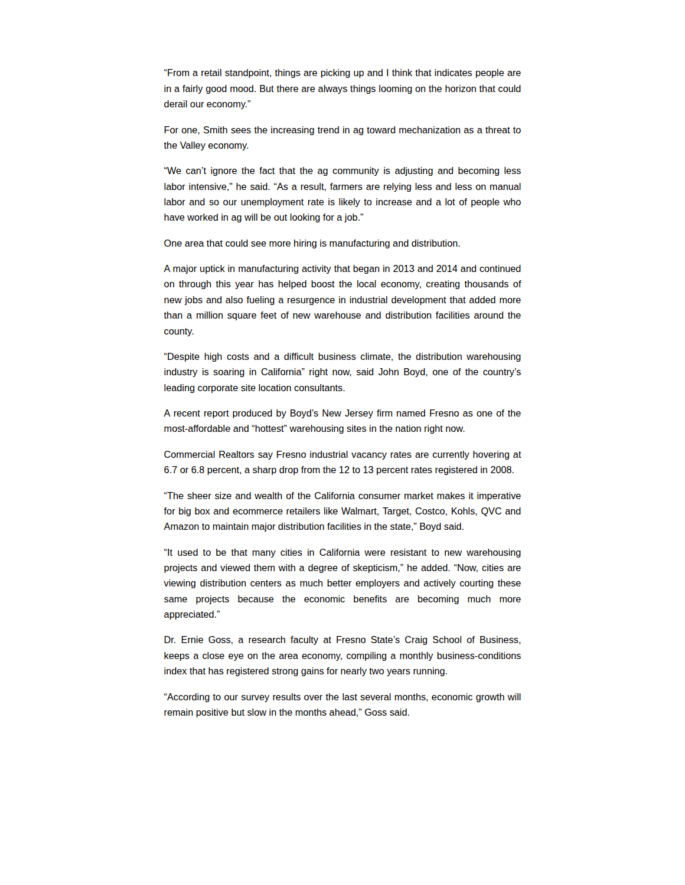“From a retail standpoint, things are picking up and I think that indicates people are in a fairly good mood. But there are always things looming on the horizon that could derail our economy.”
For one, Smith sees the increasing trend in ag toward mechanization as a threat to the Valley economy.
“We can’t ignore the fact that the ag community is adjusting and becoming less labor intensive,” he said. “As a result, farmers are relying less and less on manual labor and so our unemployment rate is likely to increase and a lot of people who have worked in ag will be out looking for a job.”
One area that could see more hiring is manufacturing and distribution.
A major uptick in manufacturing activity that began in 2013 and 2014 and continued on through this year has helped boost the local economy, creating thousands of new jobs and also fueling a resurgence in industrial development that added more than a million square feet of new warehouse and distribution facilities around the county.
“Despite high costs and a difficult business climate, the distribution warehousing industry is soaring in California” right now, said John Boyd, one of the country’s leading corporate site location consultants.
A recent report produced by Boyd’s New Jersey firm named Fresno as one of the most-affordable and “hottest” warehousing sites in the nation right now.
Commercial Realtors say Fresno industrial vacancy rates are currently hovering at 6.7 or 6.8 percent, a sharp drop from the 12 to 13 percent rates registered in 2008.
“The sheer size and wealth of the California consumer market makes it imperative for big box and ecommerce retailers like Walmart, Target, Costco, Kohls, QVC and Amazon to maintain major distribution facilities in the state,” Boyd said.
“It used to be that many cities in California were resistant to new warehousing projects and viewed them with a degree of skepticism,” he added. “Now, cities are viewing distribution centers as much better employers and actively courting these same projects because the economic benefits are becoming much more appreciated.”
Dr. Ernie Goss, a research faculty at Fresno State’s Craig School of Business, keeps a close eye on the area economy, compiling a monthly business-conditions index that has registered strong gains for nearly two years running.
“According to our survey results over the last several months, economic growth will remain positive but slow in the months ahead,” Goss said.